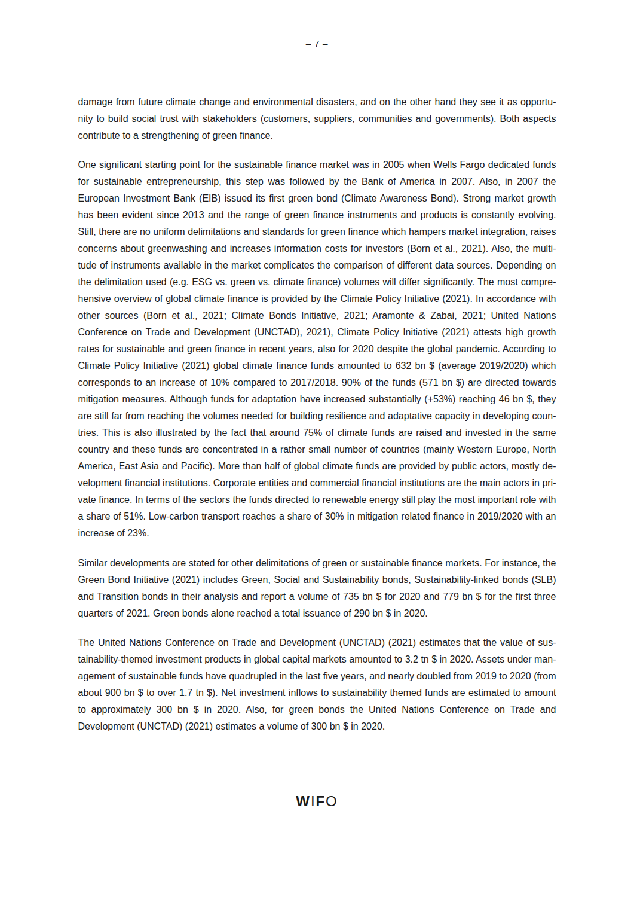– 7 –
damage from future climate change and environmental disasters, and on the other hand they see it as opportunity to build social trust with stakeholders (customers, suppliers, communities and governments). Both aspects contribute to a strengthening of green finance.
One significant starting point for the sustainable finance market was in 2005 when Wells Fargo dedicated funds for sustainable entrepreneurship, this step was followed by the Bank of America in 2007. Also, in 2007 the European Investment Bank (EIB) issued its first green bond (Climate Awareness Bond). Strong market growth has been evident since 2013 and the range of green finance instruments and products is constantly evolving. Still, there are no uniform delimitations and standards for green finance which hampers market integration, raises concerns about greenwashing and increases information costs for investors (Born et al., 2021). Also, the multitude of instruments available in the market complicates the comparison of different data sources. Depending on the delimitation used (e.g. ESG vs. green vs. climate finance) volumes will differ significantly. The most comprehensive overview of global climate finance is provided by the Climate Policy Initiative (2021). In accordance with other sources (Born et al., 2021; Climate Bonds Initiative, 2021; Aramonte & Zabai, 2021; United Nations Conference on Trade and Development (UNCTAD), 2021), Climate Policy Initiative (2021) attests high growth rates for sustainable and green finance in recent years, also for 2020 despite the global pandemic. According to Climate Policy Initiative (2021) global climate finance funds amounted to 632 bn $ (average 2019/2020) which corresponds to an increase of 10% compared to 2017/2018. 90% of the funds (571 bn $) are directed towards mitigation measures. Although funds for adaptation have increased substantially (+53%) reaching 46 bn $, they are still far from reaching the volumes needed for building resilience and adaptative capacity in developing countries. This is also illustrated by the fact that around 75% of climate funds are raised and invested in the same country and these funds are concentrated in a rather small number of countries (mainly Western Europe, North America, East Asia and Pacific). More than half of global climate funds are provided by public actors, mostly development financial institutions. Corporate entities and commercial financial institutions are the main actors in private finance. In terms of the sectors the funds directed to renewable energy still play the most important role with a share of 51%. Low-carbon transport reaches a share of 30% in mitigation related finance in 2019/2020 with an increase of 23%.
Similar developments are stated for other delimitations of green or sustainable finance markets. For instance, the Green Bond Initiative (2021) includes Green, Social and Sustainability bonds, Sustainability-linked bonds (SLB) and Transition bonds in their analysis and report a volume of 735 bn $ for 2020 and 779 bn $ for the first three quarters of 2021. Green bonds alone reached a total issuance of 290 bn $ in 2020.
The United Nations Conference on Trade and Development (UNCTAD) (2021) estimates that the value of sustainability-themed investment products in global capital markets amounted to 3.2 tn $ in 2020. Assets under management of sustainable funds have quadrupled in the last five years, and nearly doubled from 2019 to 2020 (from about 900 bn $ to over 1.7 tn $). Net investment inflows to sustainability themed funds are estimated to amount to approximately 300 bn $ in 2020. Also, for green bonds the United Nations Conference on Trade and Development (UNCTAD) (2021) estimates a volume of 300 bn $ in 2020.
WIFO